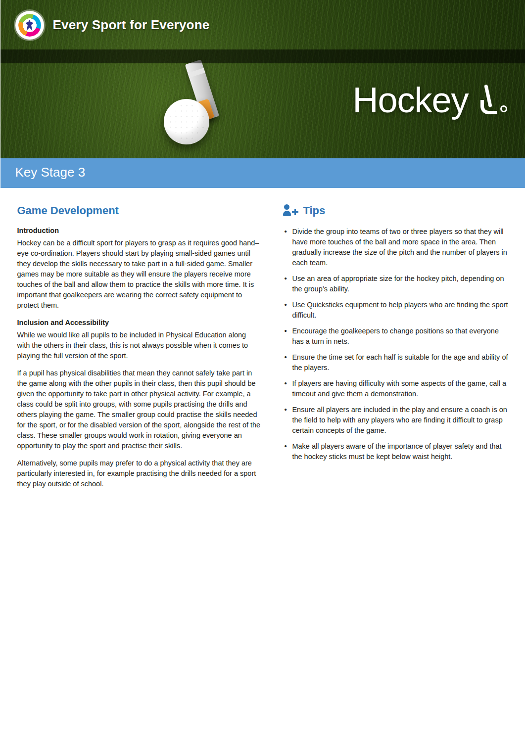Every Sport for Everyone
Hockey
Key Stage 3
Game Development
Introduction
Hockey can be a difficult sport for players to grasp as it requires good hand–eye co-ordination. Players should start by playing small-sided games until they develop the skills necessary to take part in a full-sided game. Smaller games may be more suitable as they will ensure the players receive more touches of the ball and allow them to practice the skills with more time. It is important that goalkeepers are wearing the correct safety equipment to protect them.
Inclusion and Accessibility
While we would like all pupils to be included in Physical Education along with the others in their class, this is not always possible when it comes to playing the full version of the sport.
If a pupil has physical disabilities that mean they cannot safely take part in the game along with the other pupils in their class, then this pupil should be given the opportunity to take part in other physical activity. For example, a class could be split into groups, with some pupils practising the drills and others playing the game. The smaller group could practise the skills needed for the sport, or for the disabled version of the sport, alongside the rest of the class. These smaller groups would work in rotation, giving everyone an opportunity to play the sport and practise their skills.
Alternatively, some pupils may prefer to do a physical activity that they are particularly interested in, for example practising the drills needed for a sport they play outside of school.
Tips
Divide the group into teams of two or three players so that they will have more touches of the ball and more space in the area. Then gradually increase the size of the pitch and the number of players in each team.
Use an area of appropriate size for the hockey pitch, depending on the group’s ability.
Use Quicksticks equipment to help players who are finding the sport difficult.
Encourage the goalkeepers to change positions so that everyone has a turn in nets.
Ensure the time set for each half is suitable for the age and ability of the players.
If players are having difficulty with some aspects of the game, call a timeout and give them a demonstration.
Ensure all players are included in the play and ensure a coach is on the field to help with any players who are finding it difficult to grasp certain concepts of the game.
Make all players aware of the importance of player safety and that the hockey sticks must be kept below waist height.